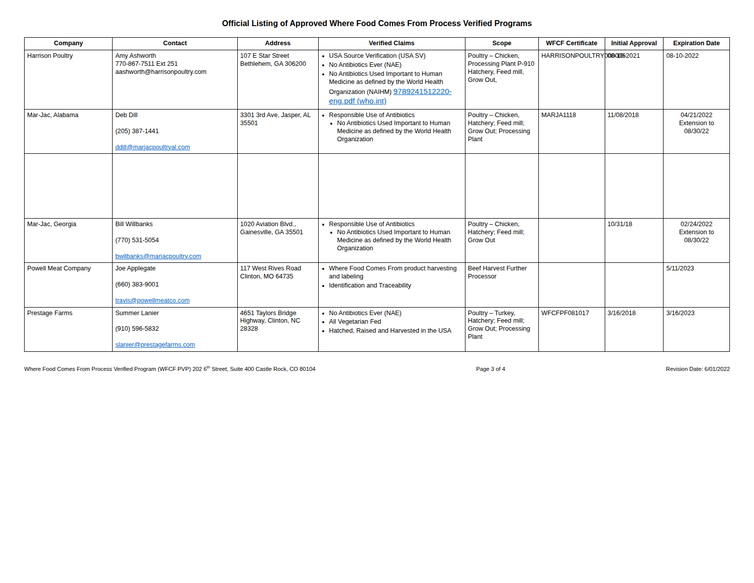Official Listing of Approved Where Food Comes From Process Verified Programs
| Company | Contact | Address | Verified Claims | Scope | WFCF Certificate | Initial Approval | Expiration Date |
| --- | --- | --- | --- | --- | --- | --- | --- |
| Harrison Poultry | Amy Ashworth 770-867-7511 Ext 251 aashworth@harrisonpoultry.com | 107 E Star Street Bethlehem, GA 306200 | USA Source Verification (USA SV) No Antibiotics Ever (NAE) No Antibiotics Used Important to Human Medicine as defined by the World Health Organization (NAIHM) 9789241512220-eng.pdf (who.int) | Poultry – Chicken, Processing Plant P-910 Hatchery, Feed mill, Grow Out, | HARRISONPOULTRY000006 | 08-10-2021 | 08-10-2022 |
| Mar-Jac, Alabama | Deb Dill (205) 387-1441 ddill@marjacpoultryal.com | 3301 3rd Ave, Jasper, AL 35501 | Responsible Use of Antibiotics No Antibiotics Used Important to Human Medicine as defined by the World Health Organization | Poultry – Chicken, Hatchery; Feed mill; Grow Out; Processing Plant | MARJA1118 | 11/08/2018 | 04/21/2022 Extension to 08/30/22 |
| Mar-Jac, Georgia | Bill Willbanks (770) 531-5054 bwilbanks@marjacpoultry.com | 1020 Aviation Blvd., Gainesville, GA 35501 | Responsible Use of Antibiotics No Antibiotics Used Important to Human Medicine as defined by the World Health Organization | Poultry – Chicken, Hatchery; Feed mill; Grow Out | | 10/31/18 | 02/24/2022 Extension to 08/30/22 |
| Powell Meat Company | Joe Applegate (660) 383-9001 travis@powellmeatco.com | 117 West Rives Road Clinton, MO 64735 | Where Food Comes From product harvesting and labeling Identification and Traceability | Beef Harvest Further Processor | | | 5/11/2023 |
| Prestage Farms | Summer Lanier (910) 596-5832 slanier@prestagefarms.com | 4651 Taylors Bridge Highway, Clinton, NC 28328 | No Antibiotics Ever (NAE) All Vegetarian Fed Hatched, Raised and Harvested in the USA | Poultry – Turkey, Hatchery; Feed mill; Grow Out; Processing Plant | WFCFPF081017 | 3/16/2018 | 3/16/2023 |
Where Food Comes From Process Verified Program (WFCF PVP) 202 6th Street, Suite 400 Castle Rock, CO 80104
Page 3 of 4
Revision Date: 6/01/2022